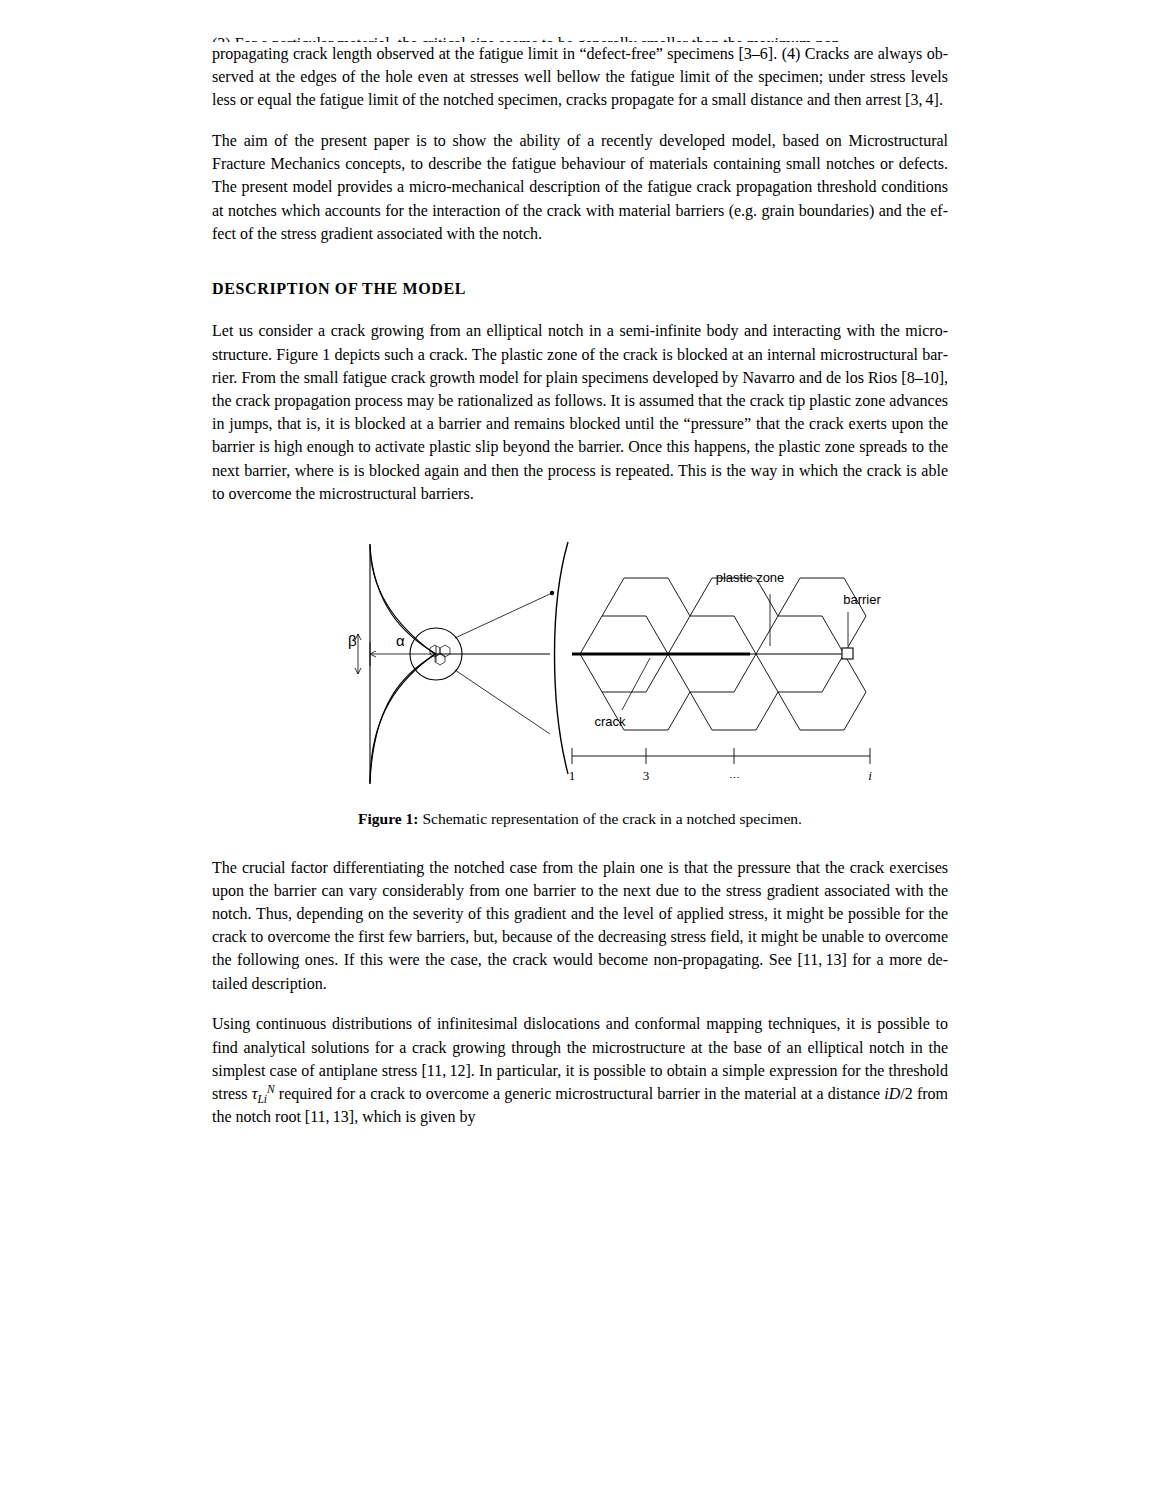(3) For a particular material, the critical size seems to be generally smaller than the maximum non-propagating crack length observed at the fatigue limit in “defect-free” specimens [3–6]. (4) Cracks are always observed at the edges of the hole even at stresses well bellow the fatigue limit of the specimen; under stress levels less or equal the fatigue limit of the notched specimen, cracks propagate for a small distance and then arrest [3, 4].
The aim of the present paper is to show the ability of a recently developed model, based on Microstructural Fracture Mechanics concepts, to describe the fatigue behaviour of materials containing small notches or defects. The present model provides a micro-mechanical description of the fatigue crack propagation threshold conditions at notches which accounts for the interaction of the crack with material barriers (e.g. grain boundaries) and the effect of the stress gradient associated with the notch.
DESCRIPTION OF THE MODEL
Let us consider a crack growing from an elliptical notch in a semi-infinite body and interacting with the microstructure. Figure 1 depicts such a crack. The plastic zone of the crack is blocked at an internal microstructural barrier. From the small fatigue crack growth model for plain specimens developed by Navarro and de los Rios [8–10], the crack propagation process may be rationalized as follows. It is assumed that the crack tip plastic zone advances in jumps, that is, it is blocked at a barrier and remains blocked until the “pressure” that the crack exerts upon the barrier is high enough to activate plastic slip beyond the barrier. Once this happens, the plastic zone spreads to the next barrier, where is is blocked again and then the process is repeated. This is the way in which the crack is able to overcome the microstructural barriers.
plastic zone barrier crack β α 1 3 ⋯ i
Figure 1: Schematic representation of the crack in a notched specimen.
The crucial factor differentiating the notched case from the plain one is that the pressure that the crack exercises upon the barrier can vary considerably from one barrier to the next due to the stress gradient associated with the notch. Thus, depending on the severity of this gradient and the level of applied stress, it might be possible for the crack to overcome the first few barriers, but, because of the decreasing stress field, it might be unable to overcome the following ones. If this were the case, the crack would become non-propagating. See [11, 13] for a more detailed description.
Using continuous distributions of infinitesimal dislocations and conformal mapping techniques, it is possible to find analytical solutions for a crack growing through the microstructure at the base of an elliptical notch in the simplest case of antiplane stress [11, 12]. In particular, it is possible to obtain a simple expression for the threshold stress τLiN required for a crack to overcome a generic microstructural barrier in the material at a distance iD/2 from the notch root [11, 13], which is given by